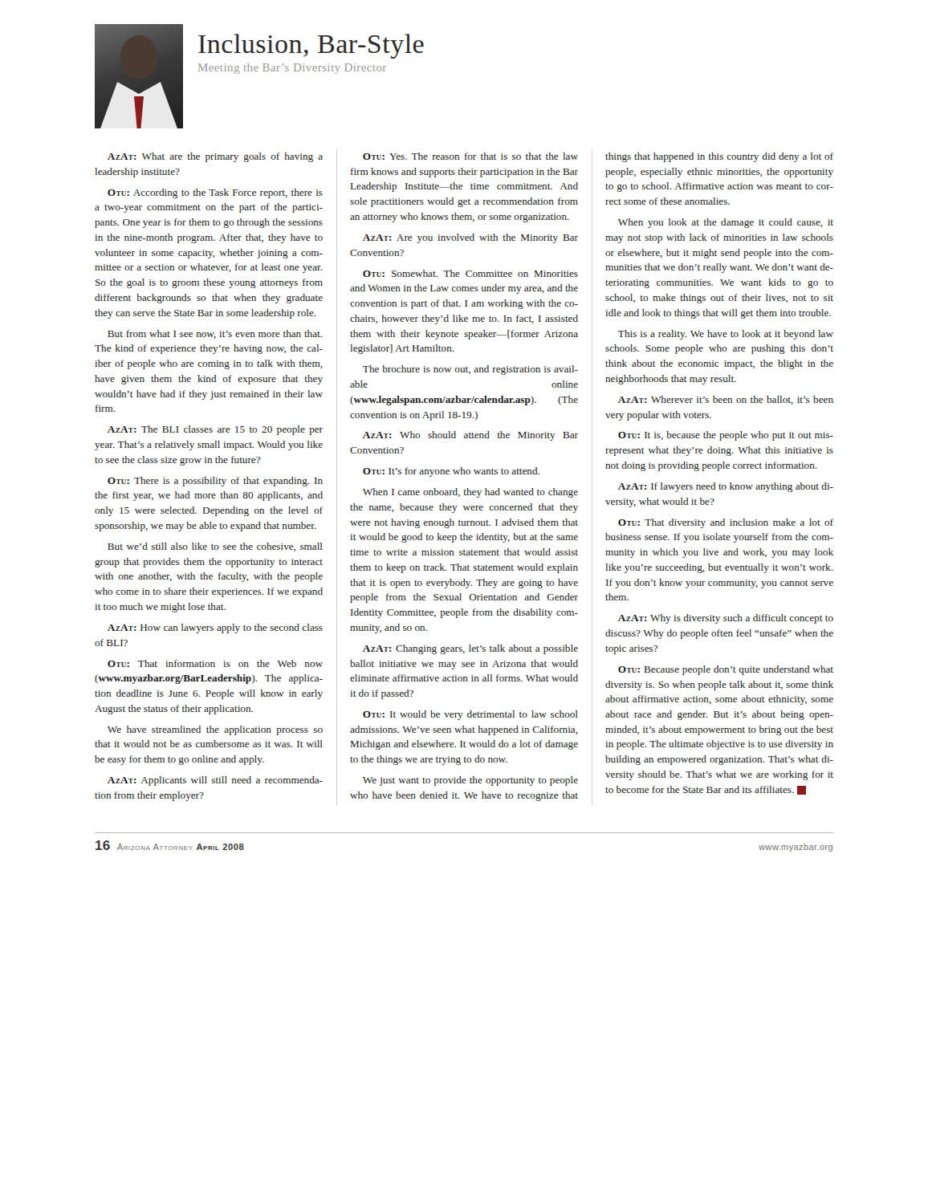Inclusion, Bar-Style
Meeting the Bar’s Diversity Director
AzAt: What are the primary goals of having a leadership institute?
Otu: According to the Task Force report, there is a two-year commitment on the part of the participants. One year is for them to go through the sessions in the nine-month program. After that, they have to volunteer in some capacity, whether joining a committee or a section or whatever, for at least one year. So the goal is to groom these young attorneys from different backgrounds so that when they graduate they can serve the State Bar in some leadership role.
But from what I see now, it’s even more than that. The kind of experience they’re having now, the caliber of people who are coming in to talk with them, have given them the kind of exposure that they wouldn’t have had if they just remained in their law firm.
AzAt: The BLI classes are 15 to 20 people per year. That’s a relatively small impact. Would you like to see the class size grow in the future?
Otu: There is a possibility of that expanding. In the first year, we had more than 80 applicants, and only 15 were selected. Depending on the level of sponsorship, we may be able to expand that number.
But we’d still also like to see the cohesive, small group that provides them the opportunity to interact with one another, with the faculty, with the people who come in to share their experiences. If we expand it too much we might lose that.
AzAt: How can lawyers apply to the second class of BLI?
Otu: That information is on the Web now (www.myazbar.org/BarLeadership). The application deadline is June 6. People will know in early August the status of their application.
We have streamlined the application process so that it would not be as cumbersome as it was. It will be easy for them to go online and apply.
AzAt: Applicants will still need a recommendation from their employer?
Otu: Yes. The reason for that is so that the law firm knows and supports their participation in the Bar Leadership Institute—the time commitment. And sole practitioners would get a recommendation from an attorney who knows them, or some organization.
AzAt: Are you involved with the Minority Bar Convention?
Otu: Somewhat. The Committee on Minorities and Women in the Law comes under my area, and the convention is part of that. I am working with the co-chairs, however they’d like me to. In fact, I assisted them with their keynote speaker—[former Arizona legislator] Art Hamilton.
The brochure is now out, and registration is available online (www.legalspan.com/azbar/calendar.asp). (The convention is on April 18-19.)
AzAt: Who should attend the Minority Bar Convention?
Otu: It’s for anyone who wants to attend.
When I came onboard, they had wanted to change the name, because they were concerned that they were not having enough turnout. I advised them that it would be good to keep the identity, but at the same time to write a mission statement that would assist them to keep on track. That statement would explain that it is open to everybody. They are going to have people from the Sexual Orientation and Gender Identity Committee, people from the disability community, and so on.
AzAt: Changing gears, let’s talk about a possible ballot initiative we may see in Arizona that would eliminate affirmative action in all forms. What would it do if passed?
Otu: It would be very detrimental to law school admissions. We’ve seen what happened in California, Michigan and elsewhere. It would do a lot of damage to the things we are trying to do now.
We just want to provide the opportunity to people who have been denied it. We have to recognize that things that happened in this country did deny a lot of people, especially ethnic minorities, the opportunity to go to school. Affirmative action was meant to correct some of these anomalies.
When you look at the damage it could cause, it may not stop with lack of minorities in law schools or elsewhere, but it might send people into the communities that we don’t really want. We don’t want deteriorating communities. We want kids to go to school, to make things out of their lives, not to sit idle and look to things that will get them into trouble.
This is a reality. We have to look at it beyond law schools. Some people who are pushing this don’t think about the economic impact, the blight in the neighborhoods that may result.
AzAt: Wherever it’s been on the ballot, it’s been very popular with voters.
Otu: It is, because the people who put it out misrepresent what they’re doing. What this initiative is not doing is providing people correct information.
AzAt: If lawyers need to know anything about diversity, what would it be?
Otu: That diversity and inclusion make a lot of business sense. If you isolate yourself from the community in which you live and work, you may look like you’re succeeding, but eventually it won’t work. If you don’t know your community, you cannot serve them.
AzAt: Why is diversity such a difficult concept to discuss? Why do people often feel “unsafe” when the topic arises?
Otu: Because people don’t quite understand what diversity is. So when people talk about it, some think about affirmative action, some about ethnicity, some about race and gender. But it’s about being open-minded, it’s about empowerment to bring out the best in people. The ultimate objective is to use diversity in building an empowered organization. That’s what diversity should be. That’s what we are working for it to become for the State Bar and its affiliates.AZ
16 Arizona Attorney April 2008
www.myazbar.org